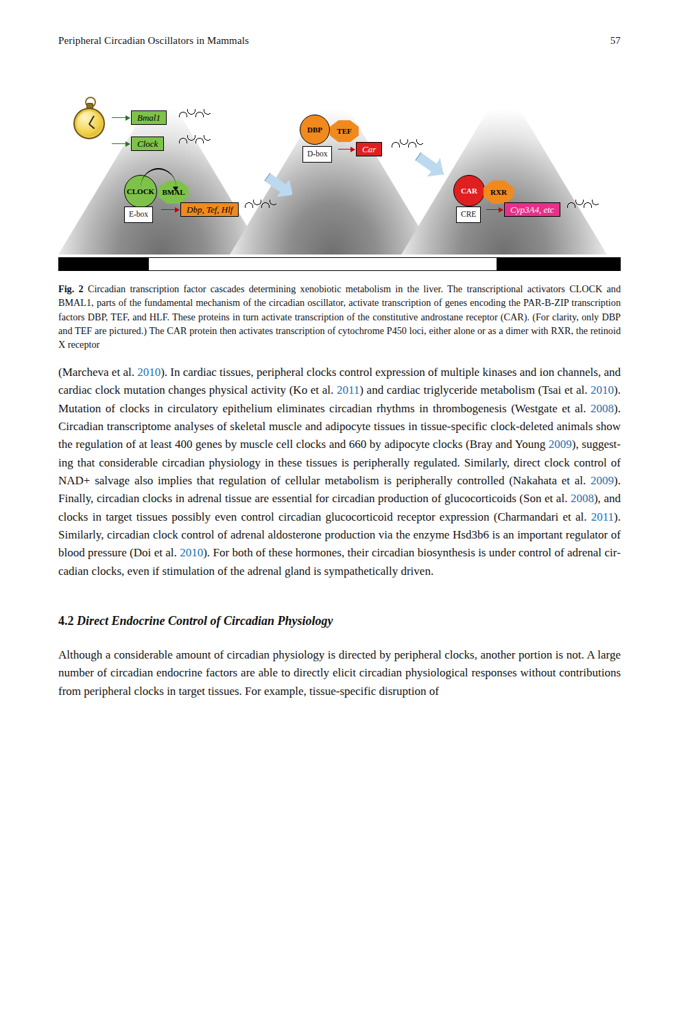Peripheral Circadian Oscillators in Mammals 57
Bmal1
Clock
CLOCK
BMAL
E-box
Dbp, Tef, Hlf
DBP
TEF
D-box
Car
CAR
RXR
CRE
Cyp3A4, etc
Fig. 2 Circadian transcription factor cascades determining xenobiotic metabolism in the liver. The transcriptional activators CLOCK and BMAL1, parts of the fundamental mechanism of the circadian oscillator, activate transcription of genes encoding the PAR-B-ZIP transcription factors DBP, TEF, and HLF. These proteins in turn activate transcription of the constitutive androstane receptor (CAR). (For clarity, only DBP and TEF are pictured.) The CAR protein then activates transcription of cytochrome P450 loci, either alone or as a dimer with RXR, the retinoid X receptor
(Marcheva et al. 2010). In cardiac tissues, peripheral clocks control expression of multiple kinases and ion channels, and cardiac clock mutation changes physical activity (Ko et al. 2011) and cardiac triglyceride metabolism (Tsai et al. 2010). Mutation of clocks in circulatory epithelium eliminates circadian rhythms in thrombogenesis (Westgate et al. 2008). Circadian transcriptome analyses of skeletal muscle and adipocyte tissues in tissue-specific clock-deleted animals show the regulation of at least 400 genes by muscle cell clocks and 660 by adipocyte clocks (Bray and Young 2009), suggesting that considerable circadian physiology in these tissues is peripherally regulated. Similarly, direct clock control of NAD+ salvage also implies that regulation of cellular metabolism is peripherally controlled (Nakahata et al. 2009). Finally, circadian clocks in adrenal tissue are essential for circadian production of glucocorticoids (Son et al. 2008), and clocks in target tissues possibly even control circadian glucocorticoid receptor expression (Charmandari et al. 2011). Similarly, circadian clock control of adrenal aldosterone production via the enzyme Hsd3b6 is an important regulator of blood pressure (Doi et al. 2010). For both of these hormones, their circadian biosynthesis is under control of adrenal circadian clocks, even if stimulation of the adrenal gland is sympathetically driven.
4.2 Direct Endocrine Control of Circadian Physiology
Although a considerable amount of circadian physiology is directed by peripheral clocks, another portion is not. A large number of circadian endocrine factors are able to directly elicit circadian physiological responses without contributions from peripheral clocks in target tissues. For example, tissue-specific disruption of